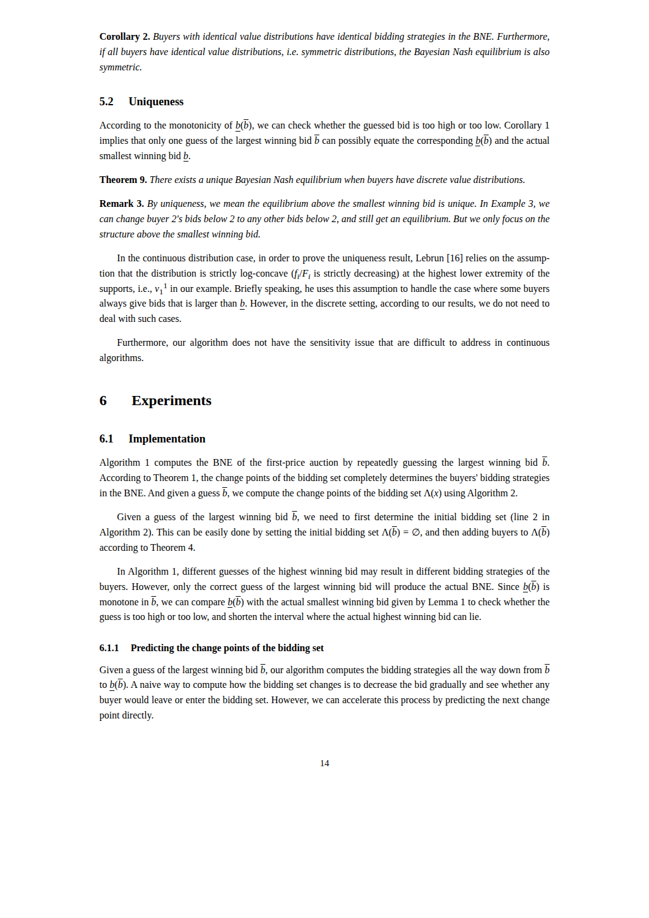Corollary 2. Buyers with identical value distributions have identical bidding strategies in the BNE. Furthermore, if all buyers have identical value distributions, i.e. symmetric distributions, the Bayesian Nash equilibrium is also symmetric.
5.2 Uniqueness
According to the monotonicity of b(b), we can check whether the guessed bid is too high or too low. Corollary 1 implies that only one guess of the largest winning bid b can possibly equate the corresponding b(b) and the actual smallest winning bid b.
Theorem 9. There exists a unique Bayesian Nash equilibrium when buyers have discrete value distributions.
Remark 3. By uniqueness, we mean the equilibrium above the smallest winning bid is unique. In Example 3, we can change buyer 2's bids below 2 to any other bids below 2, and still get an equilibrium. But we only focus on the structure above the smallest winning bid.
In the continuous distribution case, in order to prove the uniqueness result, Lebrun [16] relies on the assumption that the distribution is strictly log-concave (fi/Fi is strictly decreasing) at the highest lower extremity of the supports, i.e., v11 in our example. Briefly speaking, he uses this assumption to handle the case where some buyers always give bids that is larger than b. However, in the discrete setting, according to our results, we do not need to deal with such cases.
Furthermore, our algorithm does not have the sensitivity issue that are difficult to address in continuous algorithms.
6 Experiments
6.1 Implementation
Algorithm 1 computes the BNE of the first-price auction by repeatedly guessing the largest winning bid b. According to Theorem 1, the change points of the bidding set completely determines the buyers' bidding strategies in the BNE. And given a guess b, we compute the change points of the bidding set Λ(x) using Algorithm 2.
Given a guess of the largest winning bid b, we need to first determine the initial bidding set (line 2 in Algorithm 2). This can be easily done by setting the initial bidding set Λ(b) = ∅, and then adding buyers to Λ(b) according to Theorem 4.
In Algorithm 1, different guesses of the highest winning bid may result in different bidding strategies of the buyers. However, only the correct guess of the largest winning bid will produce the actual BNE. Since b(b) is monotone in b, we can compare b(b) with the actual smallest winning bid given by Lemma 1 to check whether the guess is too high or too low, and shorten the interval where the actual highest winning bid can lie.
6.1.1 Predicting the change points of the bidding set
Given a guess of the largest winning bid b, our algorithm computes the bidding strategies all the way down from b to b(b). A naive way to compute how the bidding set changes is to decrease the bid gradually and see whether any buyer would leave or enter the bidding set. However, we can accelerate this process by predicting the next change point directly.
14